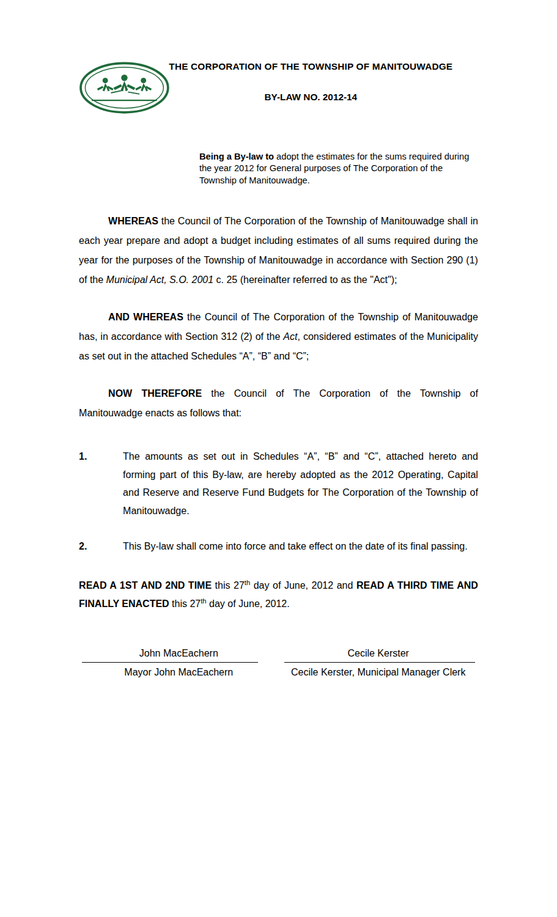THE CORPORATION OF THE TOWNSHIP OF MANITOUWADGE
BY-LAW NO. 2012-14
Being a By-law to adopt the estimates for the sums required during the year 2012 for General purposes of The Corporation of the Township of Manitouwadge.
WHEREAS the Council of The Corporation of the Township of Manitouwadge shall in each year prepare and adopt a budget including estimates of all sums required during the year for the purposes of the Township of Manitouwadge in accordance with Section 290 (1) of the Municipal Act, S.O. 2001 c. 25 (hereinafter referred to as the "Act");
AND WHEREAS the Council of The Corporation of the Township of Manitouwadge has, in accordance with Section 312 (2) of the Act, considered estimates of the Municipality as set out in the attached Schedules “A”, “B” and “C”;
NOW THEREFORE the Council of The Corporation of the Township of Manitouwadge enacts as follows that:
1. The amounts as set out in Schedules “A”, “B” and “C”, attached hereto and forming part of this By-law, are hereby adopted as the 2012 Operating, Capital and Reserve and Reserve Fund Budgets for The Corporation of the Township of Manitouwadge.
2. This By-law shall come into force and take effect on the date of its final passing.
READ A 1ST AND 2ND TIME this 27th day of June, 2012 and READ A THIRD TIME AND FINALLY ENACTED this 27th day of June, 2012.
| John MacEachern Mayor John MacEachern | Cecile Kerster Cecile Kerster, Municipal Manager Clerk |